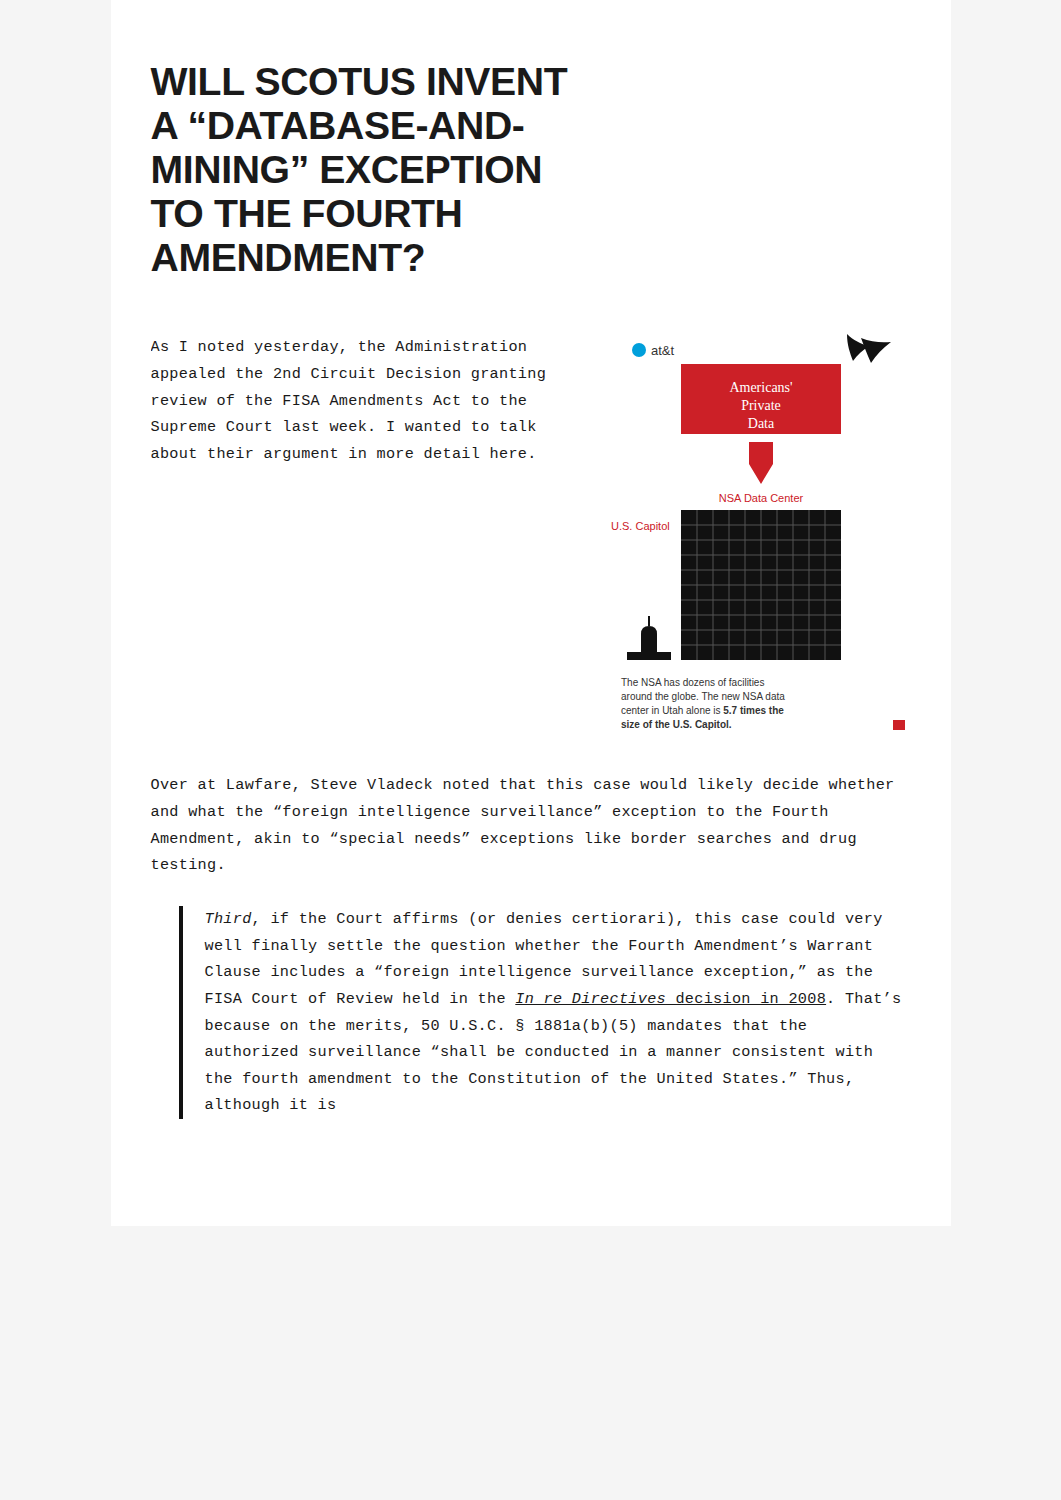Will SCOTUS Invent a “Database-and-Mining” Exception to the Fourth Amendment?
As I noted yesterday, the Administration appealed the 2nd Circuit Decision granting review of the FISA Amendments Act to the Supreme Court last week. I wanted to talk about their argument in more detail here.
Over at Lawfare, Steve Vladeck noted that this case would likely decide whether and what the “foreign intelligence surveillance” exception to the Fourth Amendment, akin to “special needs” exceptions like border searches and drug testing.
Third, if the Court affirms (or denies certiorari), this case could very well finally settle the question whether the Fourth Amendment’s Warrant Clause includes a “foreign intelligence surveillance exception,” as the FISA Court of Review held in the In re Directives decision in 2008. That’s because on the merits, 50 U.S.C. § 1881a(b)(5) mandates that the authorized surveillance “shall be conducted in a manner consistent with the fourth amendment to the Constitution of the United States.” Thus, although it is